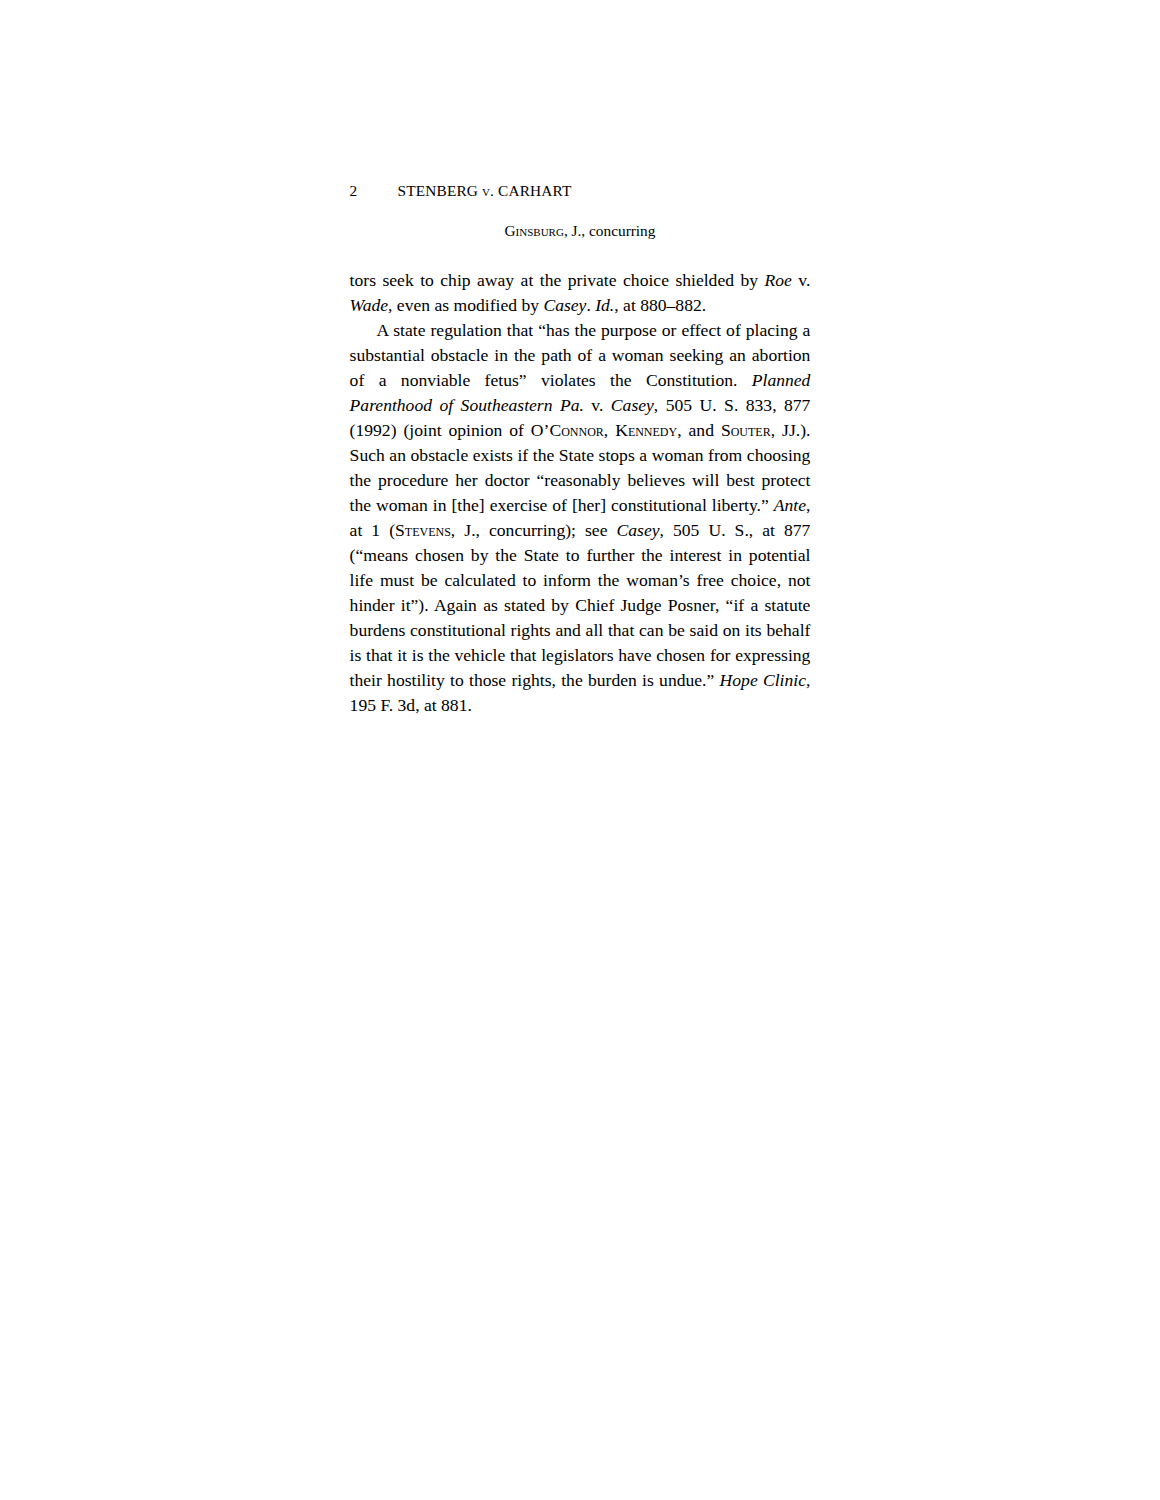2 STENBERG v. CARHART
Ginsburg, J., concurring
tors seek to chip away at the private choice shielded by Roe v. Wade, even as modified by Casey. Id., at 880–882.
A state regulation that “has the purpose or effect of placing a substantial obstacle in the path of a woman seeking an abortion of a nonviable fetus” violates the Constitution. Planned Parenthood of Southeastern Pa. v. Casey, 505 U. S. 833, 877 (1992) (joint opinion of O’Connor, Kennedy, and Souter, JJ.). Such an obstacle exists if the State stops a woman from choosing the procedure her doctor “reasonably believes will best protect the woman in [the] exercise of [her] constitutional liberty.” Ante, at 1 (Stevens, J., concurring); see Casey, 505 U. S., at 877 (“means chosen by the State to further the interest in potential life must be calculated to inform the woman’s free choice, not hinder it”). Again as stated by Chief Judge Posner, “if a statute burdens constitutional rights and all that can be said on its behalf is that it is the vehicle that legislators have chosen for expressing their hostility to those rights, the burden is undue.” Hope Clinic, 195 F. 3d, at 881.